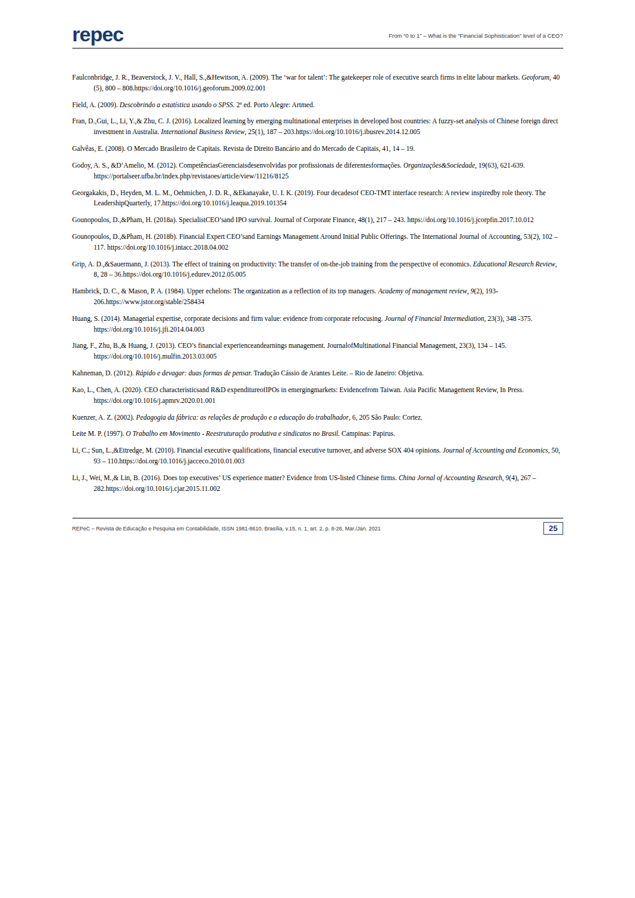repec
From “0 to 1” – What is the “Financial Sophistication” level of a CEO?
Faulconbridge, J. R., Beaverstock, J. V., Hall, S.,&Hewitson, A. (2009). The ‘war for talent’: The gatekeeper role of executive search firms in elite labour markets. Geoforum, 40 (5), 800 – 808.https://doi.org/10.1016/j.geoforum.2009.02.001
Field, A. (2009). Descobrindo a estatística usando o SPSS. 2º ed. Porto Alegre: Artmed.
Fran, D.,Gui, L., Li, Y.,& Zhu, C. J. (2016). Localized learning by emerging multinational enterprises in developed host countries: A fuzzy-set analysis of Chinese foreign direct investment in Australia. International Business Review, 25(1), 187 – 203.https://doi.org/10.1016/j.ibusrev.2014.12.005
Galvêas, E. (2008). O Mercado Brasileiro de Capitais. Revista de Direito Bancário and do Mercado de Capitais, 41, 14 – 19.
Godoy, A. S., &D’Amelio, M. (2012). CompetênciasGerenciaisdesenvolvidas por profissionais de diferentesformações. Organizações&Sociedade, 19(63), 621-639. https://portalseer.ufba.br/index.php/revistaoes/article/view/11216/8125
Georgakakis, D., Heyden, M. L. M., Oehmichen, J. D. R., &Ekanayake, U. I. K. (2019). Four decadesof CEO-TMT interface research: A review inspiredby role theory. The LeadershipQuarterly, 17.https://doi.org/10.1016/j.leaqua.2019.101354
Gounopoulos, D.,&Pham, H. (2018a). SpecialistCEO’sand IPO survival. Journal of Corporate Finance, 48(1), 217 – 243. https://doi.org/10.1016/j.jcorpfin.2017.10.012
Gounopoulos, D.,&Pham, H. (2018b). Financial Expert CEO’sand Earnings Management Around Initial Public Offerings. The International Journal of Accounting, 53(2), 102 – 117. https://doi.org/10.1016/j.intacc.2018.04.002
Grip, A. D.,&Sauermann, J. (2013). The effect of training on productivity: The transfer of on-the-job training from the perspective of economics. Educational Research Review, 8, 28 – 36.https://doi.org/10.1016/j.edurev.2012.05.005
Hambrick, D. C., & Mason, P. A. (1984). Upper echelons: The organization as a reflection of its top managers. Academy of management review, 9(2), 193-206.https://www.jstor.org/stable/258434
Huang, S. (2014). Managerial expertise, corporate decisions and firm value: evidence from corporate refocusing. Journal of Financial Intermediation, 23(3), 348 -375. https://doi.org/10.1016/j.jfi.2014.04.003
Jiang, F., Zhu, B.,& Huang, J. (2013). CEO’s financial experienceandearnings management. JournalofMultinational Financial Management, 23(3), 134 – 145. https://doi.org/10.1016/j.mulfin.2013.03.005
Kahneman, D. (2012). Rápido e devagar: duas formas de pensar. Tradução Cássio de Arantes Leite. – Rio de Janeiro: Objetiva.
Kao, L., Chen, A. (2020). CEO characteristicsand R&D expenditureofIPOs in emergingmarkets: Evidencefrom Taiwan. Asia Pacific Management Review, In Press. https://doi.org/10.1016/j.apmrv.2020.01.001
Kuenzer, A. Z. (2002). Pedagogia da fábrica: as relações de produção e a educação do trabalhador, 6, 205 São Paulo: Cortez.
Leite M. P. (1997). O Trabalho em Movimento - Reestruturação produtiva e sindicatos no Brasil. Campinas: Papirus.
Li, C.; Sun, L.,&Ettredge, M. (2010). Financial executive qualifications, financial executive turnover, and adverse SOX 404 opinions. Journal of Accounting and Economics, 50, 93 – 110.https://doi.org/10.1016/j.jacceco.2010.01.003
Li, J., Wei, M.,& Lin, B. (2016). Does top executives’ US experience matter? Evidence from US-listed Chinese firms. China Jornal of Accounting Research, 9(4), 267 – 282.https://doi.org/10.1016/j.cjar.2015.11.002
REPeC – Revista de Educação e Pesquisa em Contabilidade, ISSN 1981-8610, Brasília, v.15, n. 1, art. 2, p. 8-26, Mar./Jan. 2021
25